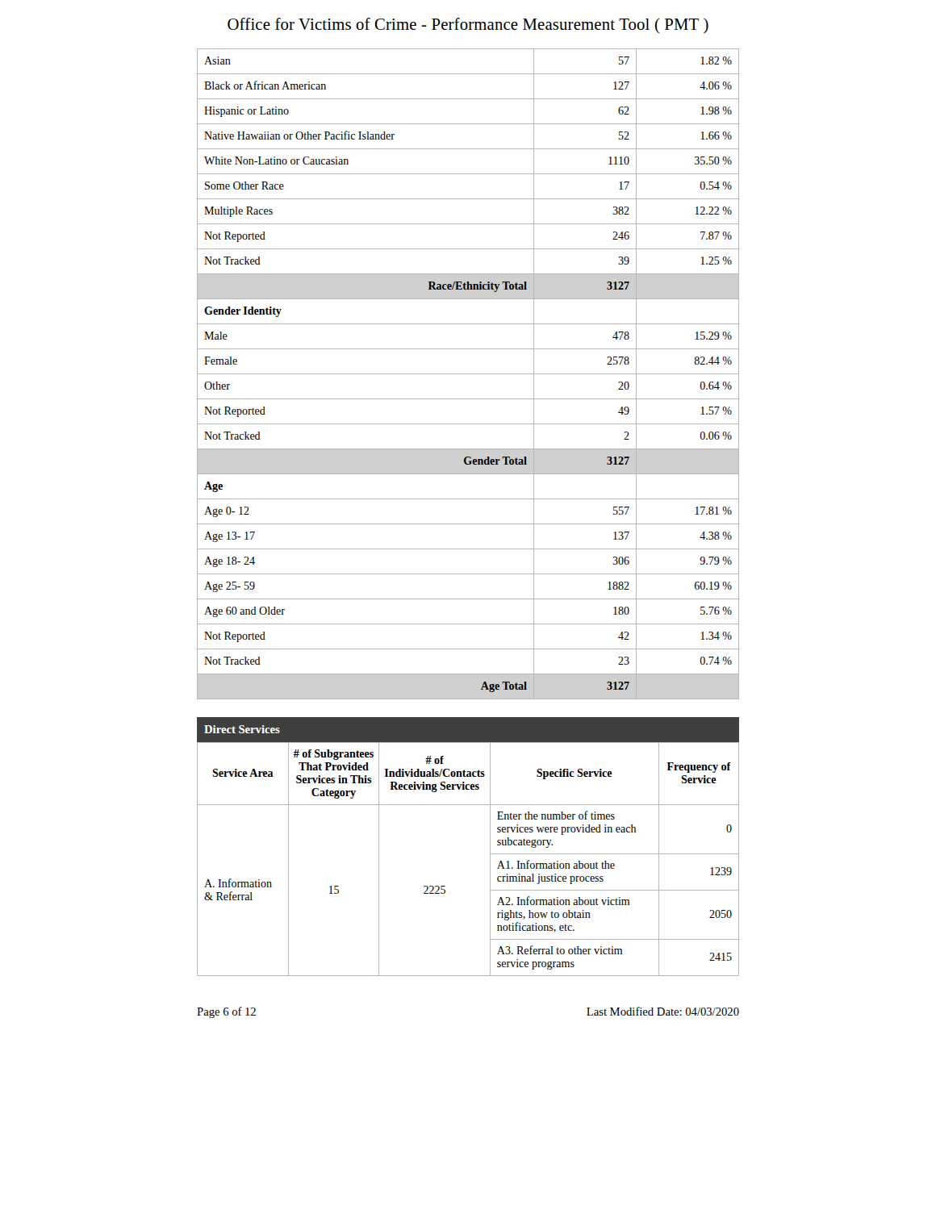Office for Victims of Crime - Performance Measurement Tool ( PMT )
| Asian | 57 | 1.82 % |
| Black or African American | 127 | 4.06 % |
| Hispanic or Latino | 62 | 1.98 % |
| Native Hawaiian or Other Pacific Islander | 52 | 1.66 % |
| White Non-Latino or Caucasian | 1110 | 35.50 % |
| Some Other Race | 17 | 0.54 % |
| Multiple Races | 382 | 12.22 % |
| Not Reported | 246 | 7.87 % |
| Not Tracked | 39 | 1.25 % |
| Race/Ethnicity Total | 3127 | |
| Gender Identity | | |
| Male | 478 | 15.29 % |
| Female | 2578 | 82.44 % |
| Other | 20 | 0.64 % |
| Not Reported | 49 | 1.57 % |
| Not Tracked | 2 | 0.06 % |
| Gender Total | 3127 | |
| Age | | |
| Age 0- 12 | 557 | 17.81 % |
| Age 13- 17 | 137 | 4.38 % |
| Age 18- 24 | 306 | 9.79 % |
| Age 25- 59 | 1882 | 60.19 % |
| Age 60 and Older | 180 | 5.76 % |
| Not Reported | 42 | 1.34 % |
| Not Tracked | 23 | 0.74 % |
| Age Total | 3127 | |
Direct Services
| Service Area | # of Subgrantees That Provided Services in This Category | # of Individuals/Contacts Receiving Services | Specific Service | Frequency of Service |
| --- | --- | --- | --- | --- |
| A. Information & Referral | 15 | 2225 | Enter the number of times services were provided in each subcategory. | 0 |
| A1. Information about the criminal justice process | 1239 |
| A2. Information about victim rights, how to obtain notifications, etc. | 2050 |
| A3. Referral to other victim service programs | 2415 |
Page 6 of 12 Last Modified Date: 04/03/2020